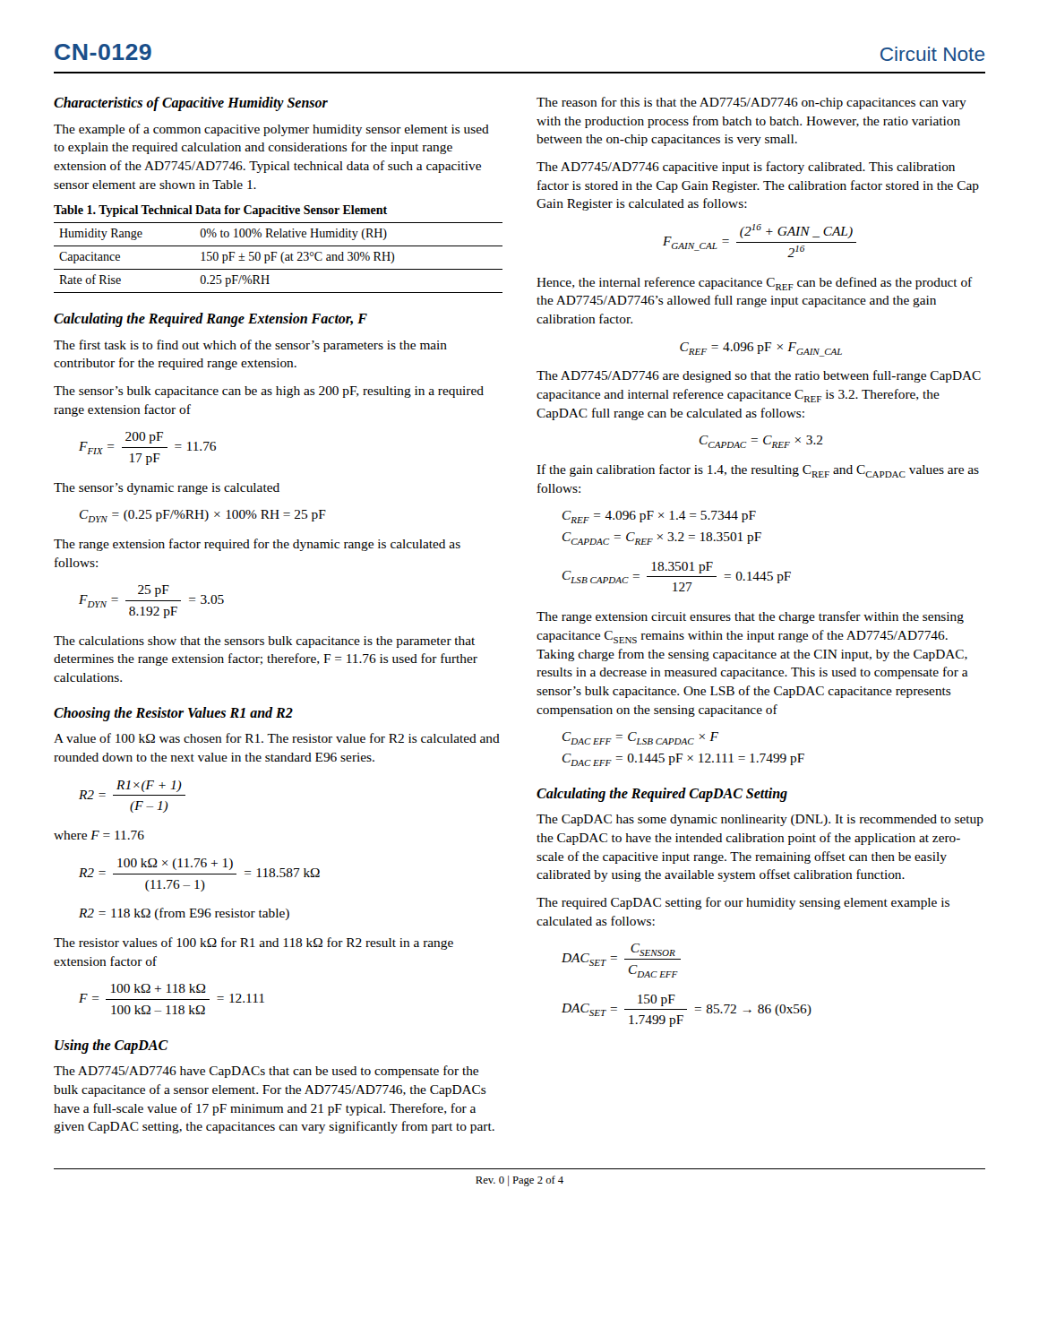CN-0129
Circuit Note
Characteristics of Capacitive Humidity Sensor
The example of a common capacitive polymer humidity sensor element is used to explain the required calculation and considerations for the input range extension of the AD7745/AD7746. Typical technical data of such a capacitive sensor element are shown in Table 1.
Table 1. Typical Technical Data for Capacitive Sensor Element
| Humidity Range | 0% to 100% Relative Humidity (RH) |
| Capacitance | 150 pF ± 50 pF (at 23°C and 30% RH) |
| Rate of Rise | 0.25 pF/%RH |
Calculating the Required Range Extension Factor, F
The first task is to find out which of the sensor’s parameters is the main contributor for the required range extension.
The sensor’s bulk capacitance can be as high as 200 pF, resulting in a required range extension factor of
FFIX = 200 pF 17 pF = 11.76
The sensor’s dynamic range is calculated
CDYN = (0.25 pF/%RH) × 100% RH = 25 pF
The range extension factor required for the dynamic range is calculated as follows:
FDYN = 25 pF 8.192 pF = 3.05
The calculations show that the sensors bulk capacitance is the parameter that determines the range extension factor; therefore, F = 11.76 is used for further calculations.
Choosing the Resistor Values R1 and R2
A value of 100 kΩ was chosen for R1. The resistor value for R2 is calculated and rounded down to the next value in the standard E96 series.
R2 = R1×(F + 1) (F – 1)
where F = 11.76
R2 = 100 kΩ × (11.76 + 1) (11.76 – 1) = 118.587 kΩ
R2 = 118 kΩ (from E96 resistor table)
The resistor values of 100 kΩ for R1 and 118 kΩ for R2 result in a range extension factor of
F = 100 kΩ + 118 kΩ 100 kΩ – 118 kΩ = 12.111
Using the CapDAC
The AD7745/AD7746 have CapDACs that can be used to compensate for the bulk capacitance of a sensor element. For the AD7745/AD7746, the CapDACs have a full-scale value of 17 pF minimum and 21 pF typical. Therefore, for a given CapDAC setting, the capacitances can vary significantly from part to part.
The reason for this is that the AD7745/AD7746 on-chip capacitances can vary with the production process from batch to batch. However, the ratio variation between the on-chip capacitances is very small.
The AD7745/AD7746 capacitive input is factory calibrated. This calibration factor is stored in the Cap Gain Register. The calibration factor stored in the Cap Gain Register is calculated as follows:
FGAIN_CAL = (216 + GAIN _ CAL) 216
Hence, the internal reference capacitance CREF can be defined as the product of the AD7745/AD7746’s allowed full range input capacitance and the gain calibration factor.
CREF = 4.096 pF × FGAIN_CAL
The AD7745/AD7746 are designed so that the ratio between full-range CapDAC capacitance and internal reference capacitance CREF is 3.2. Therefore, the CapDAC full range can be calculated as follows:
CCAPDAC = CREF × 3.2
If the gain calibration factor is 1.4, the resulting CREF and CCAPDAC values are as follows:
CREF = 4.096 pF × 1.4 = 5.7344 pF
CCAPDAC = CREF × 3.2 = 18.3501 pF
CLSB CAPDAC = 18.3501 pF 127 = 0.1445 pF
The range extension circuit ensures that the charge transfer within the sensing capacitance CSENS remains within the input range of the AD7745/AD7746. Taking charge from the sensing capacitance at the CIN input, by the CapDAC, results in a decrease in measured capacitance. This is used to compensate for a sensor’s bulk capacitance. One LSB of the CapDAC capacitance represents compensation on the sensing capacitance of
CDAC EFF = CLSB CAPDAC × F
CDAC EFF = 0.1445 pF × 12.111 = 1.7499 pF
Calculating the Required CapDAC Setting
The CapDAC has some dynamic nonlinearity (DNL). It is recommended to setup the CapDAC to have the intended calibration point of the application at zero-scale of the capacitive input range. The remaining offset can then be easily calibrated by using the available system offset calibration function.
The required CapDAC setting for our humidity sensing element example is calculated as follows:
DACSET = CSENSOR CDAC EFF
DACSET = 150 pF 1.7499 pF = 85.72 → 86 (0x56)
Rev. 0 | Page 2 of 4